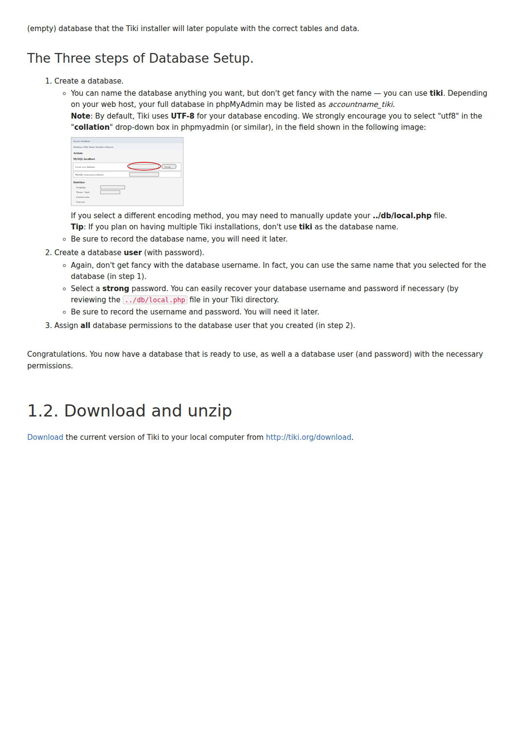(empty) database that the Tiki installer will later populate with the correct tables and data.
The Three steps of Database Setup.
Create a database.
You can name the database anything you want, but don't get fancy with the name — you can use tiki. Depending on your web host, your full database in phpMyAdmin may be listed as accountname_tiki.
Note: By default, Tiki uses UTF-8 for your database encoding. We strongly encourage you to select "utf8" in the "collation" drop-down box in phpmyadmin (or similar), in the field shown in the following image:
If you select a different encoding method, you may need to manually update your ../db/local.php file.
Tip: If you plan on having multiple Tiki installations, don't use tiki as the database name.
Be sure to record the database name, you will need it later.
Create a database user (with password).
Again, don't get fancy with the database username. In fact, you can use the same name that you selected for the database (in step 1).
Select a strong password. You can easily recover your database username and password if necessary (by reviewing the ../db/local.php file in your Tiki directory.
Be sure to record the username and password. You will need it later.
Assign all database permissions to the database user that you created (in step 2).
Congratulations. You now have a database that is ready to use, as well a a database user (and password) with the necessary permissions.
1.2. Download and unzip
Download the current version of Tiki to your local computer from http://tiki.org/download.